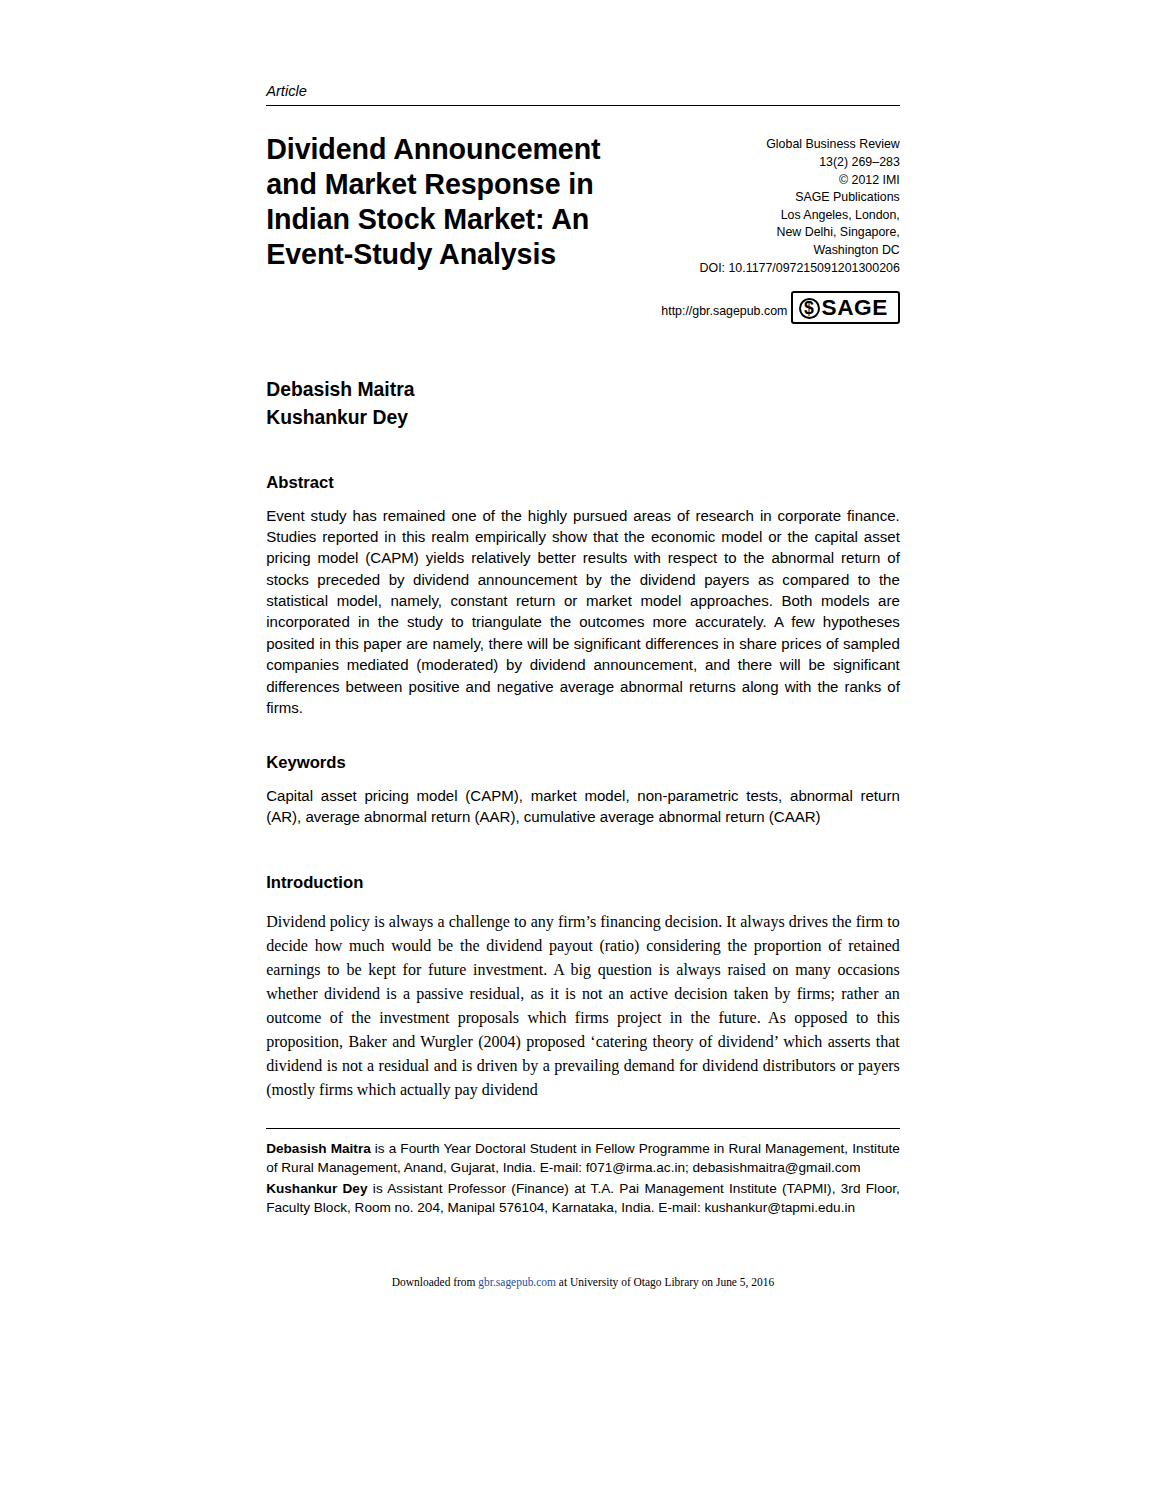Article
Dividend Announcement and Market Response in Indian Stock Market: An Event-Study Analysis
Global Business Review 13(2) 269–283
© 2012 IMI
SAGE Publications
Los Angeles, London,
New Delhi, Singapore,
Washington DC
DOI: 10.1177/097215091201300206
http://gbr.sagepub.com
$SAGE
Debasish Maitra
Kushankur Dey
Abstract
Event study has remained one of the highly pursued areas of research in corporate finance. Studies reported in this realm empirically show that the economic model or the capital asset pricing model (CAPM) yields relatively better results with respect to the abnormal return of stocks preceded by dividend announcement by the dividend payers as compared to the statistical model, namely, constant return or market model approaches. Both models are incorporated in the study to triangulate the outcomes more accurately. A few hypotheses posited in this paper are namely, there will be significant differences in share prices of sampled companies mediated (moderated) by dividend announcement, and there will be significant differences between positive and negative average abnormal returns along with the ranks of firms.
Keywords
Capital asset pricing model (CAPM), market model, non-parametric tests, abnormal return (AR), average abnormal return (AAR), cumulative average abnormal return (CAAR)
Introduction
Dividend policy is always a challenge to any firm’s financing decision. It always drives the firm to decide how much would be the dividend payout (ratio) considering the proportion of retained earnings to be kept for future investment. A big question is always raised on many occasions whether dividend is a passive residual, as it is not an active decision taken by firms; rather an outcome of the investment proposals which firms project in the future. As opposed to this proposition, Baker and Wurgler (2004) proposed ‘catering theory of dividend’ which asserts that dividend is not a residual and is driven by a prevailing demand for dividend distributors or payers (mostly firms which actually pay dividend
Debasish Maitra is a Fourth Year Doctoral Student in Fellow Programme in Rural Management, Institute of Rural Management, Anand, Gujarat, India. E-mail: f071@irma.ac.in; debasishmaitra@gmail.com
Kushankur Dey is Assistant Professor (Finance) at T.A. Pai Management Institute (TAPMI), 3rd Floor, Faculty Block, Room no. 204, Manipal 576104, Karnataka, India. E-mail: kushankur@tapmi.edu.in
Downloaded from gbr.sagepub.com at University of Otago Library on June 5, 2016